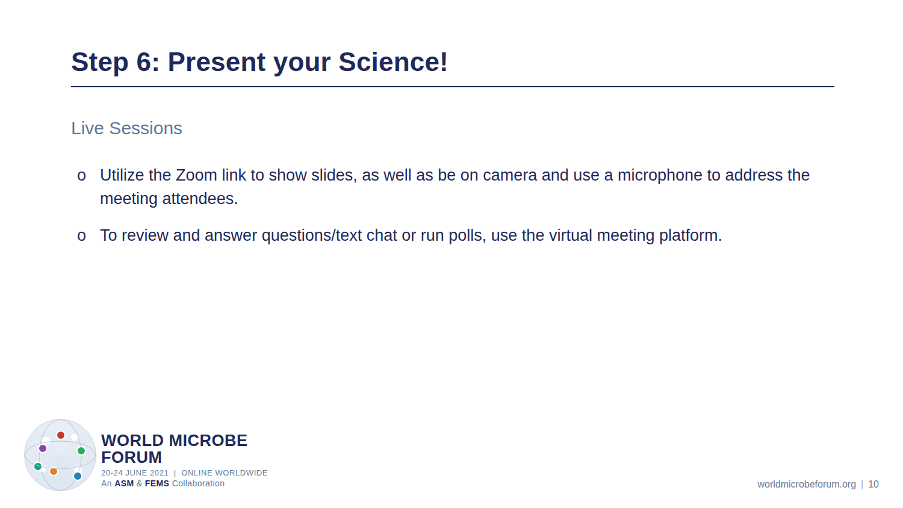Step 6: Present your Science!
Live Sessions
Utilize the Zoom link to show slides, as well as be on camera and use a microphone to address the meeting attendees.
To review and answer questions/text chat or run polls, use the virtual meeting platform.
WORLD MICROBE FORUM
20-24 JUNE 2021 | ONLINE WORLDWIDE
An ASM & FEMS Collaboration
worldmicrobeforum.org|10